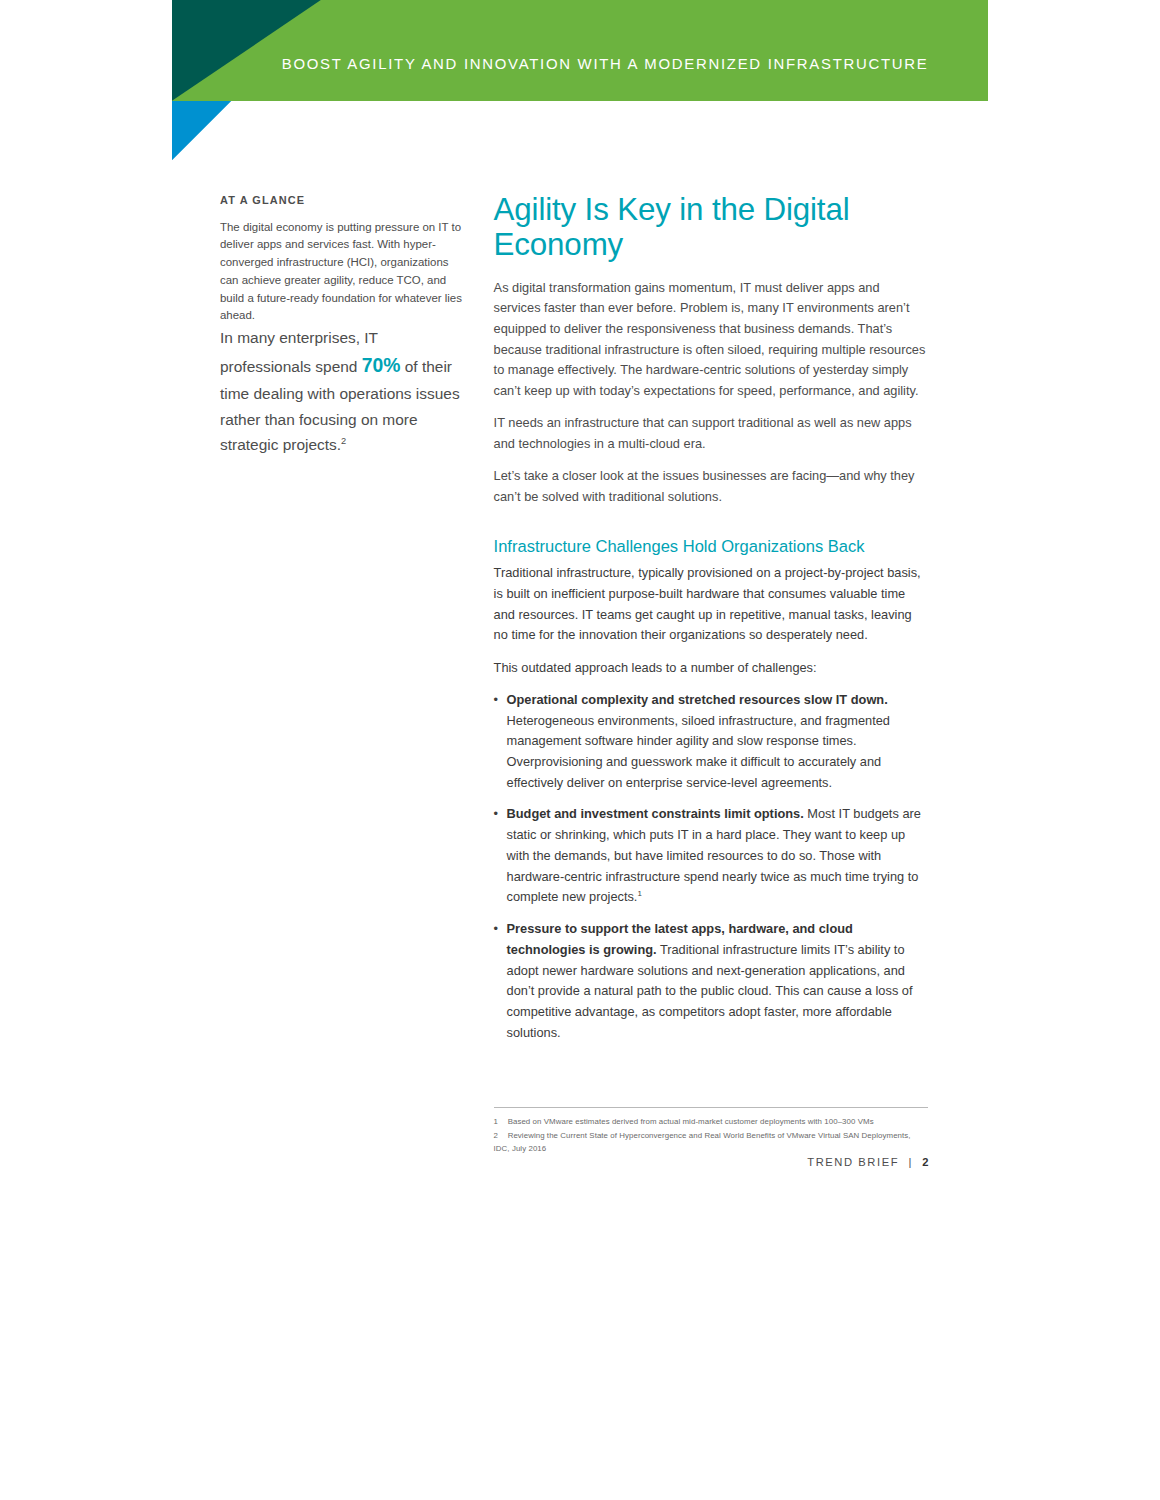Boost Agility and Innovation with a Modernized Infrastructure
At a Glance
The digital economy is putting pressure on IT to deliver apps and services fast. With hyper-converged infrastructure (HCI), organizations can achieve greater agility, reduce TCO, and build a future-ready foundation for whatever lies ahead.
In many enterprises, IT professionals spend 70% of their time dealing with operations issues rather than focusing on more strategic projects.2
Agility Is Key in the Digital Economy
As digital transformation gains momentum, IT must deliver apps and services faster than ever before. Problem is, many IT environments aren’t equipped to deliver the responsiveness that business demands. That’s because traditional infrastructure is often siloed, requiring multiple resources to manage effectively. The hardware-centric solutions of yesterday simply can’t keep up with today’s expectations for speed, performance, and agility.
IT needs an infrastructure that can support traditional as well as new apps and technologies in a multi-cloud era.
Let’s take a closer look at the issues businesses are facing—and why they can’t be solved with traditional solutions.
Infrastructure Challenges Hold Organizations Back
Traditional infrastructure, typically provisioned on a project-by-project basis, is built on inefficient purpose-built hardware that consumes valuable time and resources. IT teams get caught up in repetitive, manual tasks, leaving no time for the innovation their organizations so desperately need.
This outdated approach leads to a number of challenges:
Operational complexity and stretched resources slow IT down. Heterogeneous environments, siloed infrastructure, and fragmented management software hinder agility and slow response times. Overprovisioning and guesswork make it difficult to accurately and effectively deliver on enterprise service-level agreements.
Budget and investment constraints limit options. Most IT budgets are static or shrinking, which puts IT in a hard place. They want to keep up with the demands, but have limited resources to do so. Those with hardware-centric infrastructure spend nearly twice as much time trying to complete new projects.1
Pressure to support the latest apps, hardware, and cloud technologies is growing. Traditional infrastructure limits IT’s ability to adopt newer hardware solutions and next-generation applications, and don’t provide a natural path to the public cloud. This can cause a loss of competitive advantage, as competitors adopt faster, more affordable solutions.
1 Based on VMware estimates derived from actual mid-market customer deployments with 100–300 VMs
2 Reviewing the Current State of Hyperconvergence and Real World Benefits of VMware Virtual SAN Deployments, IDC, July 2016
TREND BRIEF | 2